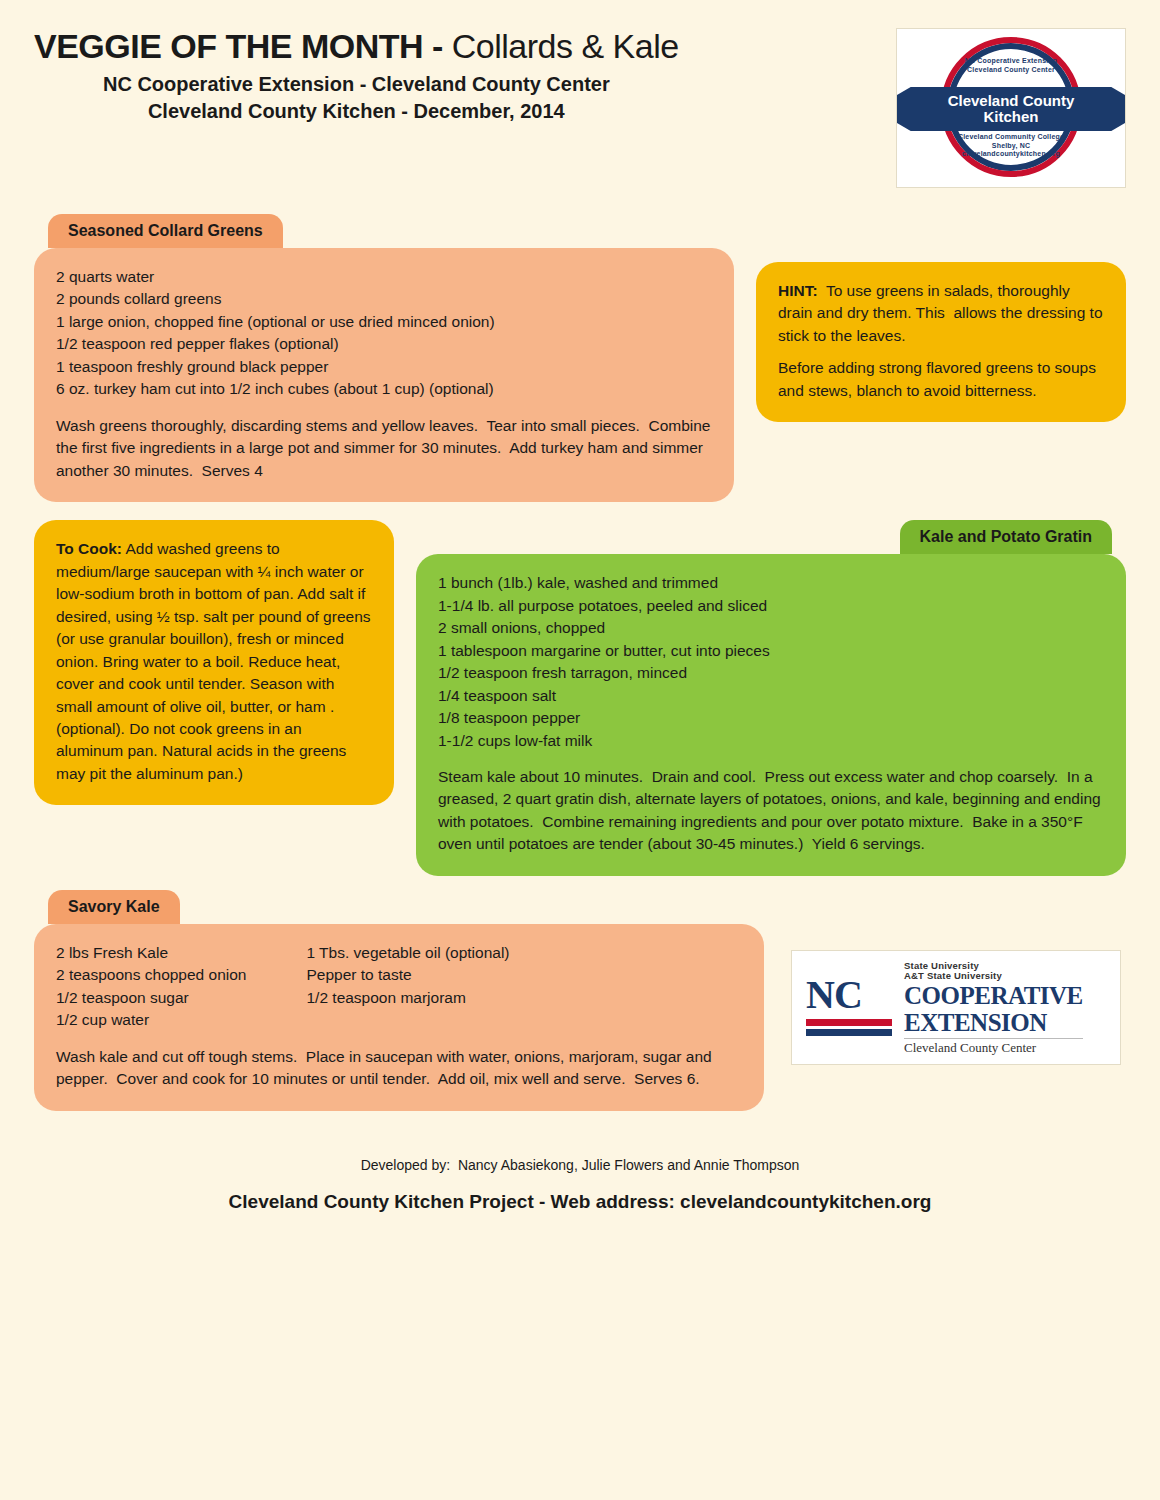VEGGIE OF THE MONTH - Collards & Kale
NC Cooperative Extension - Cleveland County Center
Cleveland County Kitchen - December, 2014
NC Cooperative Extension
Cleveland County Center
Cleveland Community College
Shelby, NC
clevelandcountykitchen.org
Cleveland County
Kitchen
Seasoned Collard Greens
2 quarts water
2 pounds collard greens
1 large onion, chopped fine (optional or use dried minced onion)
1/2 teaspoon red pepper flakes (optional)
1 teaspoon freshly ground black pepper
6 oz. turkey ham cut into 1/2 inch cubes (about 1 cup) (optional)
Wash greens thoroughly, discarding stems and yellow leaves. Tear into small pieces. Combine the first five ingredients in a large pot and simmer for 30 minutes. Add turkey ham and simmer another 30 minutes. Serves 4
HINT: To use greens in salads, thoroughly drain and dry them. This allows the dressing to stick to the leaves.
Before adding strong flavored greens to soups and stews, blanch to avoid bitterness.
To Cook: Add washed greens to medium/large saucepan with ¼ inch water or low-sodium broth in bottom of pan. Add salt if desired, using ½ tsp. salt per pound of greens (or use granular bouillon), fresh or minced onion. Bring water to a boil. Reduce heat, cover and cook until tender. Season with small amount of olive oil, butter, or ham .(optional). Do not cook greens in an aluminum pan. Natural acids in the greens may pit the aluminum pan.)
Kale and Potato Gratin
1 bunch (1lb.) kale, washed and trimmed
1-1/4 lb. all purpose potatoes, peeled and sliced
2 small onions, chopped
1 tablespoon margarine or butter, cut into pieces
1/2 teaspoon fresh tarragon, minced
1/4 teaspoon salt
1/8 teaspoon pepper
1-1/2 cups low-fat milk
Steam kale about 10 minutes. Drain and cool. Press out excess water and chop coarsely. In a greased, 2 quart gratin dish, alternate layers of potatoes, onions, and kale, beginning and ending with potatoes. Combine remaining ingredients and pour over potato mixture. Bake in a 350°F oven until potatoes are tender (about 30-45 minutes.) Yield 6 servings.
Savory Kale
2 lbs Fresh Kale
2 teaspoons chopped onion
1/2 teaspoon sugar
1/2 cup water
1 Tbs. vegetable oil (optional)
Pepper to taste
1/2 teaspoon marjoram
Wash kale and cut off tough stems. Place in saucepan with water, onions, marjoram, sugar and pepper. Cover and cook for 10 minutes or until tender. Add oil, mix well and serve. Serves 6.
NC
State University
A&T State University
COOPERATIVE
EXTENSION
Cleveland County Center
Developed by: Nancy Abasiekong, Julie Flowers and Annie Thompson
Cleveland County Kitchen Project - Web address: clevelandcountykitchen.org